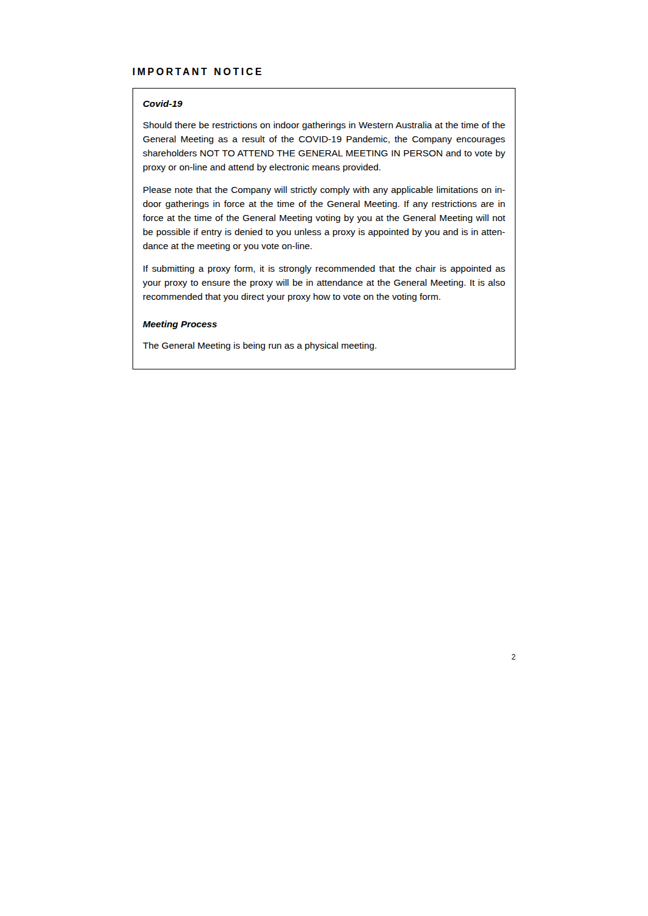Important Notice
Covid-19
Should there be restrictions on indoor gatherings in Western Australia at the time of the General Meeting as a result of the COVID-19 Pandemic, the Company encourages shareholders NOT TO ATTEND THE GENERAL MEETING IN PERSON and to vote by proxy or on-line and attend by electronic means provided.
Please note that the Company will strictly comply with any applicable limitations on indoor gatherings in force at the time of the General Meeting. If any restrictions are in force at the time of the General Meeting voting by you at the General Meeting will not be possible if entry is denied to you unless a proxy is appointed by you and is in attendance at the meeting or you vote on-line.
If submitting a proxy form, it is strongly recommended that the chair is appointed as your proxy to ensure the proxy will be in attendance at the General Meeting. It is also recommended that you direct your proxy how to vote on the voting form.
Meeting Process
The General Meeting is being run as a physical meeting.
2